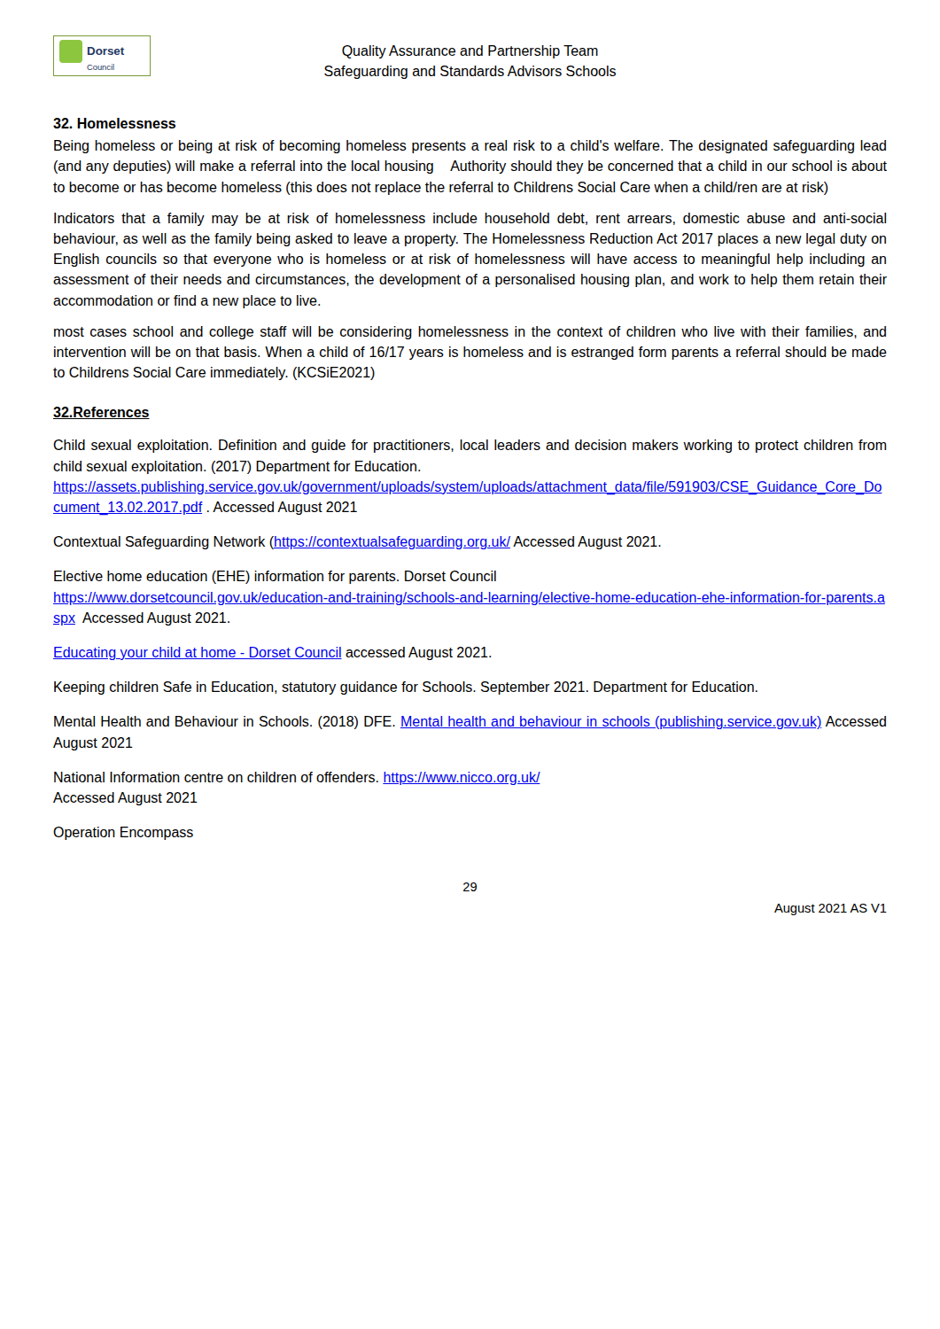Dorset Council
Quality Assurance and Partnership Team
Safeguarding and Standards Advisors Schools
32. Homelessness
Being homeless or being at risk of becoming homeless presents a real risk to a child's welfare. The designated safeguarding lead (and any deputies) will make a referral into the local housing Authority should they be concerned that a child in our school is about to become or has become homeless (this does not replace the referral to Childrens Social Care when a child/ren are at risk)
Indicators that a family may be at risk of homelessness include household debt, rent arrears, domestic abuse and anti-social behaviour, as well as the family being asked to leave a property. The Homelessness Reduction Act 2017 places a new legal duty on English councils so that everyone who is homeless or at risk of homelessness will have access to meaningful help including an assessment of their needs and circumstances, the development of a personalised housing plan, and work to help them retain their accommodation or find a new place to live.
most cases school and college staff will be considering homelessness in the context of children who live with their families, and intervention will be on that basis. When a child of 16/17 years is homeless and is estranged form parents a referral should be made to Childrens Social Care immediately. (KCSiE2021)
32.References
Child sexual exploitation. Definition and guide for practitioners, local leaders and decision makers working to protect children from child sexual exploitation. (2017) Department for Education.
https://assets.publishing.service.gov.uk/government/uploads/system/uploads/attachment_data/file/591903/CSE_Guidance_Core_Document_13.02.2017.pdf . Accessed August 2021
Contextual Safeguarding Network (https://contextualsafeguarding.org.uk/ Accessed August 2021.
Elective home education (EHE) information for parents. Dorset Council
https://www.dorsetcouncil.gov.uk/education-and-training/schools-and-learning/elective-home-education-ehe-information-for-parents.aspx Accessed August 2021.
Educating your child at home - Dorset Council accessed August 2021.
Keeping children Safe in Education, statutory guidance for Schools. September 2021. Department for Education.
Mental Health and Behaviour in Schools. (2018) DFE. Mental health and behaviour in schools (publishing.service.gov.uk) Accessed August 2021
National Information centre on children of offenders. https://www.nicco.org.uk/
Accessed August 2021
Operation Encompass
29
August 2021 AS V1